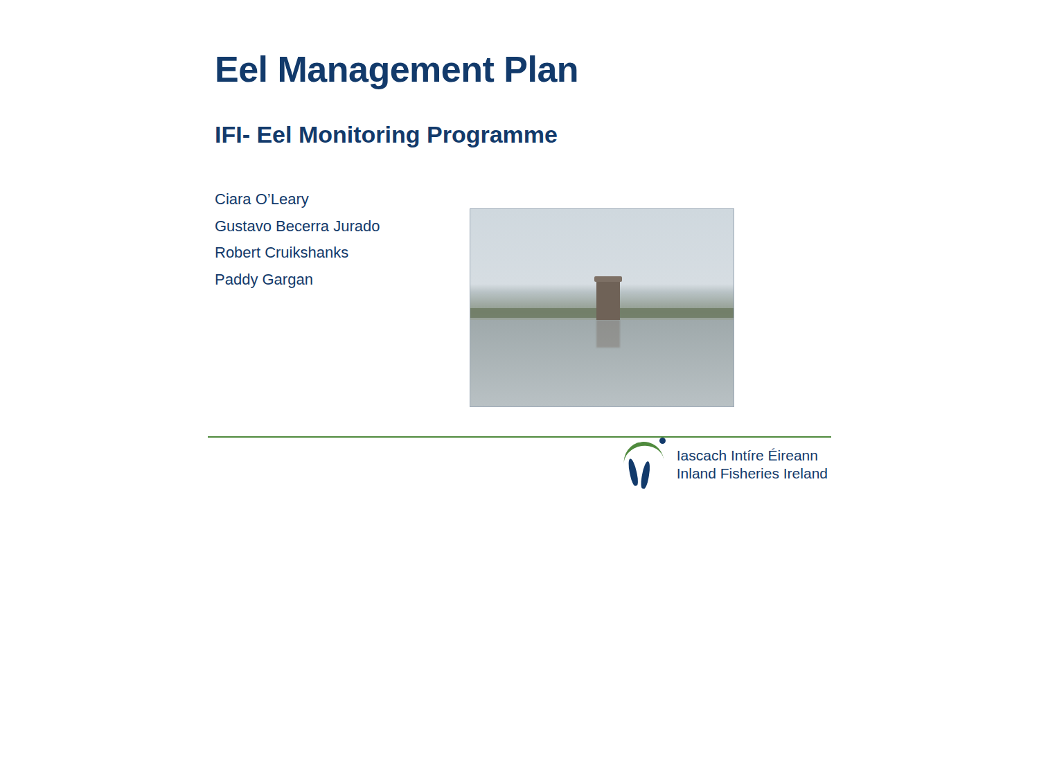Eel Management Plan
IFI- Eel Monitoring Programme
Ciara O’Leary
Gustavo Becerra Jurado
Robert Cruikshanks
Paddy Gargan
Iascach Intíre Éireann
Inland Fisheries Ireland